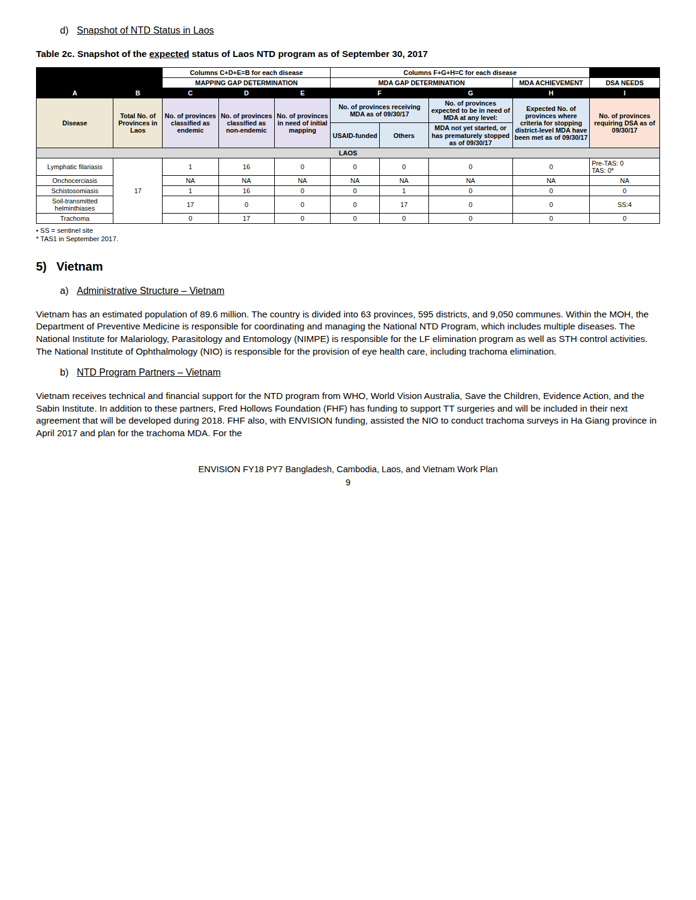d) Snapshot of NTD Status in Laos
Table 2c. Snapshot of the expected status of Laos NTD program as of September 30, 2017
| | | Columns C+D+E=B for each disease | Columns F+G+H=C for each disease | |
| | | MAPPING GAP DETERMINATION | MDA GAP DETERMINATION | MDA ACHIEVEMENT | DSA NEEDS |
| A | B | C | D | E | F | G | H | I |
| Disease | Total No. of Provinces in Laos | No. of provinces classified as endemic | No. of provinces classified as non-endemic | No. of provinces in need of initial mapping | No. of provinces receiving MDA as of 09/30/17 | No. of provinces expected to be in need of MDA at any level: | Expected No. of provinces where criteria for stopping district-level MDA have been met as of 09/30/17 | No. of provinces requiring DSA as of 09/30/17 |
| USAID-funded | Others | MDA not yet started, or has prematurely stopped as of 09/30/17 |
| LAOS |
| Lymphatic filariasis | 17 | 1 | 16 | 0 | 0 | 0 | 0 | 0 | Pre-TAS: 0 TAS: 0* |
| Onchocerciasis | NA | NA | NA | NA | NA | NA | NA | NA |
| Schistosomiasis | 1 | 16 | 0 | 0 | 1 | 0 | 0 | 0 |
| Soil-transmitted helminthiases | 17 | 0 | 0 | 0 | 17 | 0 | 0 | SS:4 |
| Trachoma | 0 | 17 | 0 | 0 | 0 | 0 | 0 | 0 |
• SS = sentinel site
* TAS1 in September 2017.
5) Vietnam
a) Administrative Structure – Vietnam
Vietnam has an estimated population of 89.6 million. The country is divided into 63 provinces, 595 districts, and 9,050 communes. Within the MOH, the Department of Preventive Medicine is responsible for coordinating and managing the National NTD Program, which includes multiple diseases. The National Institute for Malariology, Parasitology and Entomology (NIMPE) is responsible for the LF elimination program as well as STH control activities. The National Institute of Ophthalmology (NIO) is responsible for the provision of eye health care, including trachoma elimination.
b) NTD Program Partners – Vietnam
Vietnam receives technical and financial support for the NTD program from WHO, World Vision Australia, Save the Children, Evidence Action, and the Sabin Institute. In addition to these partners, Fred Hollows Foundation (FHF) has funding to support TT surgeries and will be included in their next agreement that will be developed during 2018. FHF also, with ENVISION funding, assisted the NIO to conduct trachoma surveys in Ha Giang province in April 2017 and plan for the trachoma MDA. For the
ENVISION FY18 PY7 Bangladesh, Cambodia, Laos, and Vietnam Work Plan
9